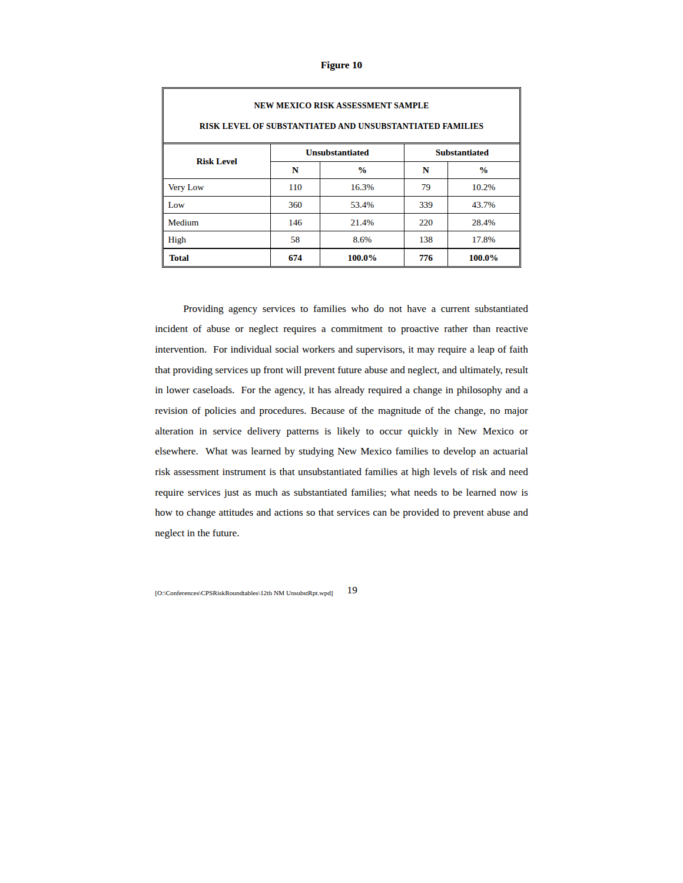Figure 10
NEW MEXICO RISK ASSESSMENT SAMPLE
RISK LEVEL OF SUBSTANTIATED AND UNSUBSTANTIATED FAMILIES
| Risk Level | Unsubstantiated | Substantiated |
| --- | --- | --- |
| N | % | N | % |
| Very Low | 110 | 16.3% | 79 | 10.2% |
| Low | 360 | 53.4% | 339 | 43.7% |
| Medium | 146 | 21.4% | 220 | 28.4% |
| High | 58 | 8.6% | 138 | 17.8% |
| Total | 674 | 100.0% | 776 | 100.0% |
Providing agency services to families who do not have a current substantiated incident of abuse or neglect requires a commitment to proactive rather than reactive intervention. For individual social workers and supervisors, it may require a leap of faith that providing services up front will prevent future abuse and neglect, and ultimately, result in lower caseloads. For the agency, it has already required a change in philosophy and a revision of policies and procedures. Because of the magnitude of the change, no major alteration in service delivery patterns is likely to occur quickly in New Mexico or elsewhere. What was learned by studying New Mexico families to develop an actuarial risk assessment instrument is that unsubstantiated families at high levels of risk and need require services just as much as substantiated families; what needs to be learned now is how to change attitudes and actions so that services can be provided to prevent abuse and neglect in the future.
[O:\Conferences\CPSRiskRoundtables\12th NM UnsubstRpt.wpd]
19